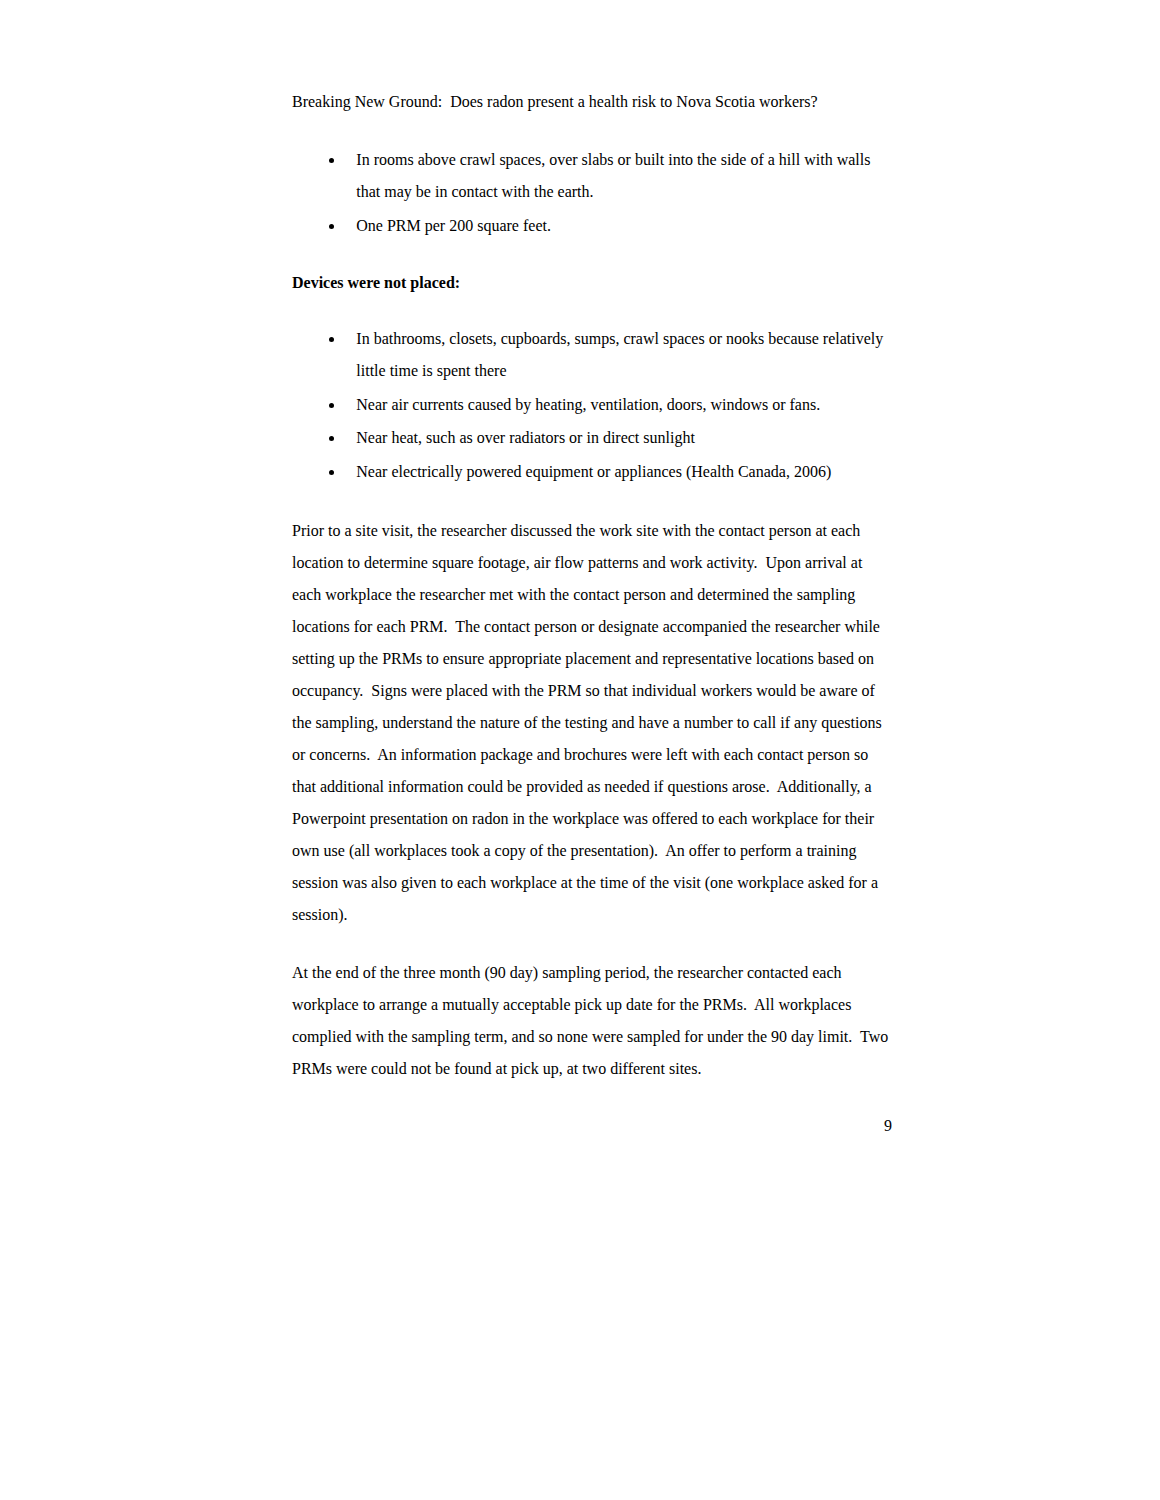Breaking New Ground: Does radon present a health risk to Nova Scotia workers?
In rooms above crawl spaces, over slabs or built into the side of a hill with walls that may be in contact with the earth.
One PRM per 200 square feet.
Devices were not placed:
In bathrooms, closets, cupboards, sumps, crawl spaces or nooks because relatively little time is spent there
Near air currents caused by heating, ventilation, doors, windows or fans.
Near heat, such as over radiators or in direct sunlight
Near electrically powered equipment or appliances (Health Canada, 2006)
Prior to a site visit, the researcher discussed the work site with the contact person at each location to determine square footage, air flow patterns and work activity. Upon arrival at each workplace the researcher met with the contact person and determined the sampling locations for each PRM. The contact person or designate accompanied the researcher while setting up the PRMs to ensure appropriate placement and representative locations based on occupancy. Signs were placed with the PRM so that individual workers would be aware of the sampling, understand the nature of the testing and have a number to call if any questions or concerns. An information package and brochures were left with each contact person so that additional information could be provided as needed if questions arose. Additionally, a Powerpoint presentation on radon in the workplace was offered to each workplace for their own use (all workplaces took a copy of the presentation). An offer to perform a training session was also given to each workplace at the time of the visit (one workplace asked for a session).
At the end of the three month (90 day) sampling period, the researcher contacted each workplace to arrange a mutually acceptable pick up date for the PRMs. All workplaces complied with the sampling term, and so none were sampled for under the 90 day limit. Two PRMs were could not be found at pick up, at two different sites.
9